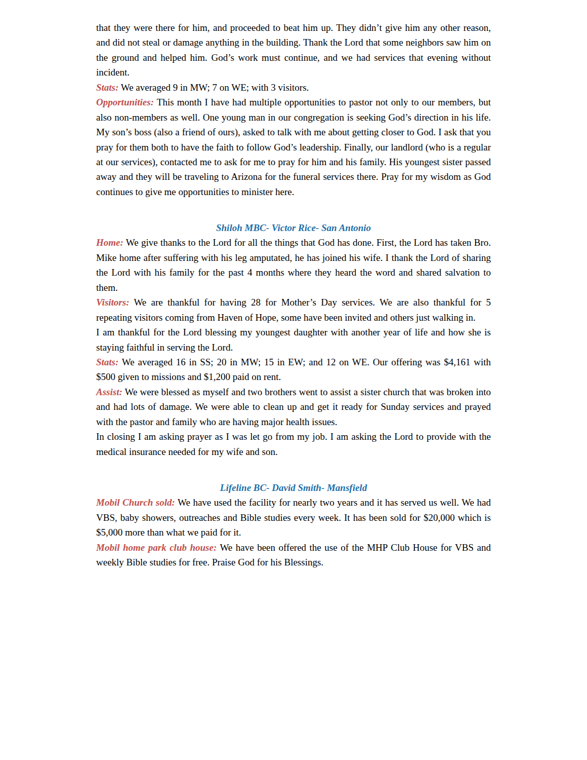that they were there for him, and proceeded to beat him up. They didn’t give him any other reason, and did not steal or damage anything in the building. Thank the Lord that some neighbors saw him on the ground and helped him. God’s work must continue, and we had services that evening without incident.
Stats: We averaged 9 in MW; 7 on WE; with 3 visitors.
Opportunities: This month I have had multiple opportunities to pastor not only to our members, but also non-members as well. One young man in our congregation is seeking God’s direction in his life. My son’s boss (also a friend of ours), asked to talk with me about getting closer to God. I ask that you pray for them both to have the faith to follow God’s leadership. Finally, our landlord (who is a regular at our services), contacted me to ask for me to pray for him and his family. His youngest sister passed away and they will be traveling to Arizona for the funeral services there. Pray for my wisdom as God continues to give me opportunities to minister here.
Shiloh MBC- Victor Rice- San Antonio
Home: We give thanks to the Lord for all the things that God has done. First, the Lord has taken Bro. Mike home after suffering with his leg amputated, he has joined his wife. I thank the Lord of sharing the Lord with his family for the past 4 months where they heard the word and shared salvation to them.
Visitors: We are thankful for having 28 for Mother’s Day services. We are also thankful for 5 repeating visitors coming from Haven of Hope, some have been invited and others just walking in.
I am thankful for the Lord blessing my youngest daughter with another year of life and how she is staying faithful in serving the Lord.
Stats: We averaged 16 in SS; 20 in MW; 15 in EW; and 12 on WE. Our offering was $4,161 with $500 given to missions and $1,200 paid on rent.
Assist: We were blessed as myself and two brothers went to assist a sister church that was broken into and had lots of damage. We were able to clean up and get it ready for Sunday services and prayed with the pastor and family who are having major health issues.
In closing I am asking prayer as I was let go from my job. I am asking the Lord to provide with the medical insurance needed for my wife and son.
Lifeline BC- David Smith- Mansfield
Mobil Church sold: We have used the facility for nearly two years and it has served us well. We had VBS, baby showers, outreaches and Bible studies every week. It has been sold for $20,000 which is $5,000 more than what we paid for it.
Mobil home park club house: We have been offered the use of the MHP Club House for VBS and weekly Bible studies for free. Praise God for his Blessings.